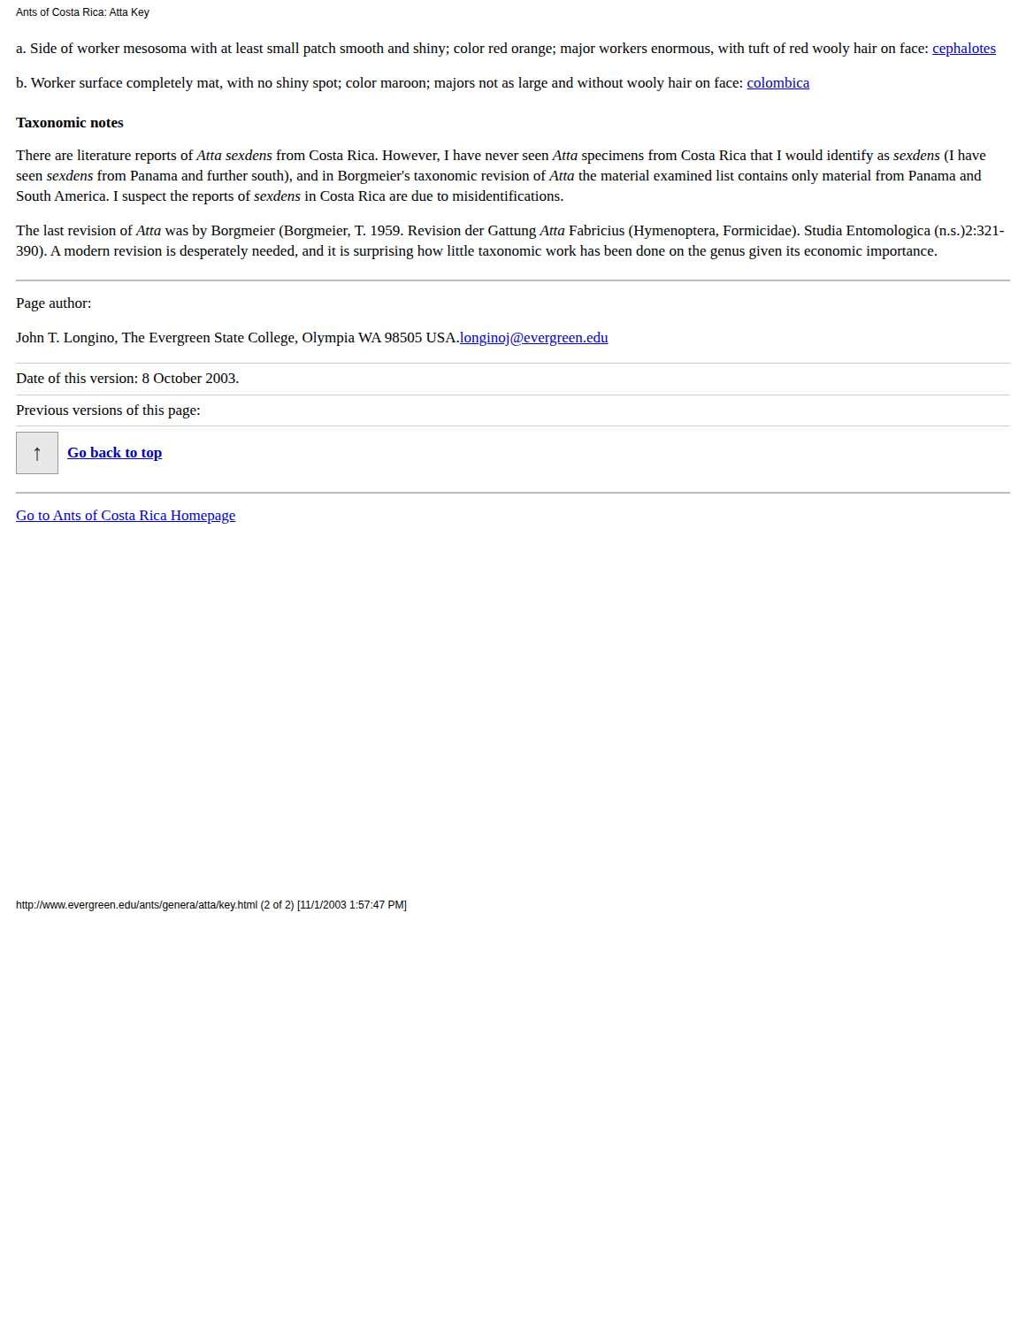Ants of Costa Rica: Atta Key
a. Side of worker mesosoma with at least small patch smooth and shiny; color red orange; major workers enormous, with tuft of red wooly hair on face: cephalotes
b. Worker surface completely mat, with no shiny spot; color maroon; majors not as large and without wooly hair on face: colombica
Taxonomic notes
There are literature reports of Atta sexdens from Costa Rica. However, I have never seen Atta specimens from Costa Rica that I would identify as sexdens (I have seen sexdens from Panama and further south), and in Borgmeier's taxonomic revision of Atta the material examined list contains only material from Panama and South America. I suspect the reports of sexdens in Costa Rica are due to misidentifications.
The last revision of Atta was by Borgmeier (Borgmeier, T. 1959. Revision der Gattung Atta Fabricius (Hymenoptera, Formicidae). Studia Entomologica (n.s.)2:321-390). A modern revision is desperately needed, and it is surprising how little taxonomic work has been done on the genus given its economic importance.
Page author:
John T. Longino, The Evergreen State College, Olympia WA 98505 USA.longinoj@evergreen.edu
Date of this version: 8 October 2003.
Previous versions of this page:
↑ Go back to top
Go to Ants of Costa Rica Homepage
http://www.evergreen.edu/ants/genera/atta/key.html (2 of 2) [11/1/2003 1:57:47 PM]